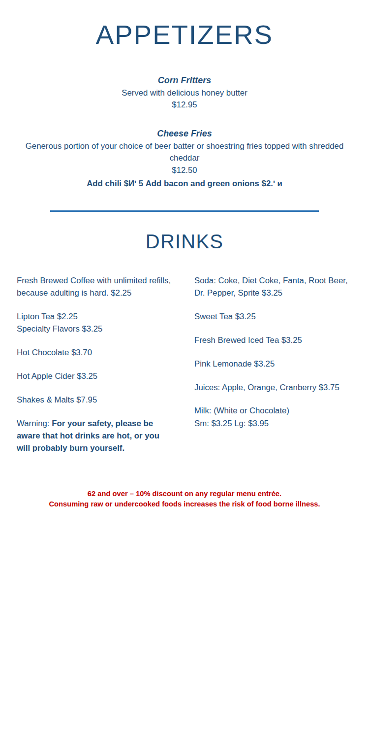APPETIZERS
Corn Fritters
Served with delicious honey butter
$12.95
Cheese Fries
Generous portion of your choice of beer batter or shoestring fries topped with shredded cheddar
$12.50
Add chili $Иʹ 5 Add bacon and green onions $2.ʹ и
DRINKS
Fresh Brewed Coffee with unlimited refills, because adulting is hard. $2.25
Lipton Tea $2.25
Specialty Flavors $3.25
Hot Chocolate $3.70
Hot Apple Cider $3.25
Shakes & Malts $7.95
Warning: For your safety, please be aware that hot drinks are hot, or you will probably burn yourself.
Soda: Coke, Diet Coke, Fanta, Root Beer, Dr. Pepper, Sprite $3.25
Sweet Tea $3.25
Fresh Brewed Iced Tea $3.25
Pink Lemonade $3.25
Juices: Apple, Orange, Cranberry $3.75
Milk: (White or Chocolate)
Sm: $3.25 Lg: $3.95
62 and over – 10% discount on any regular menu entrée.
Consuming raw or undercooked foods increases the risk of food borne illness.